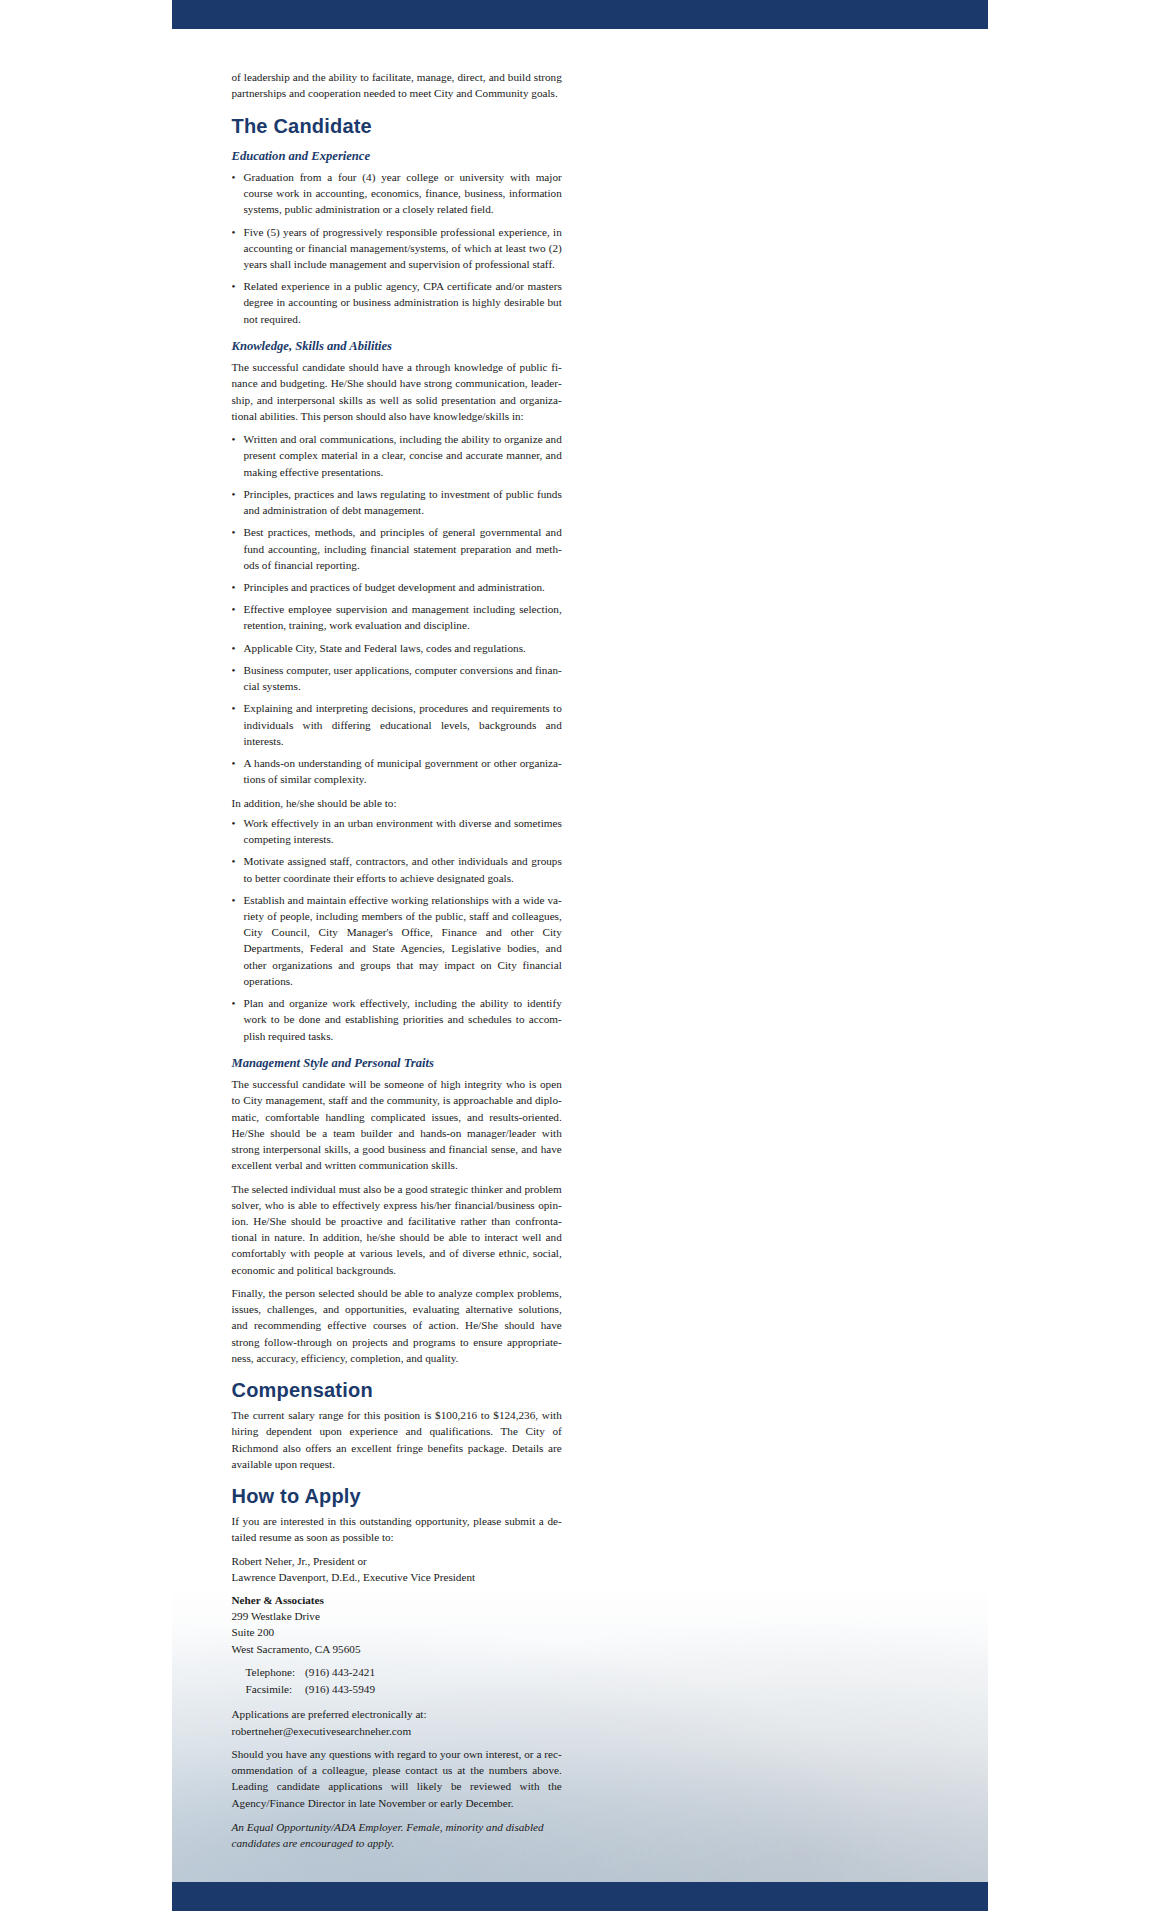of leadership and the ability to facilitate, manage, direct, and build strong partnerships and cooperation needed to meet City and Community goals.
The Candidate
Education and Experience
Graduation from a four (4) year college or university with major course work in accounting, economics, finance, business, information systems, public administration or a closely related field.
Five (5) years of progressively responsible professional experience, in accounting or financial management/systems, of which at least two (2) years shall include management and supervision of professional staff.
Related experience in a public agency, CPA certificate and/or masters degree in accounting or business administration is highly desirable but not required.
Knowledge, Skills and Abilities
The successful candidate should have a through knowledge of public finance and budgeting. He/She should have strong communication, leadership, and interpersonal skills as well as solid presentation and organizational abilities. This person should also have knowledge/skills in:
Written and oral communications, including the ability to organize and present complex material in a clear, concise and accurate manner, and making effective presentations.
Principles, practices and laws regulating to investment of public funds and administration of debt management.
Best practices, methods, and principles of general governmental and fund accounting, including financial statement preparation and methods of financial reporting.
Principles and practices of budget development and administration.
Effective employee supervision and management including selection, retention, training, work evaluation and discipline.
Applicable City, State and Federal laws, codes and regulations.
Business computer, user applications, computer conversions and financial systems.
Explaining and interpreting decisions, procedures and requirements to individuals with differing educational levels, backgrounds and interests.
A hands-on understanding of municipal government or other organizations of similar complexity.
In addition, he/she should be able to:
Work effectively in an urban environment with diverse and sometimes competing interests.
Motivate assigned staff, contractors, and other individuals and groups to better coordinate their efforts to achieve designated goals.
Establish and maintain effective working relationships with a wide variety of people, including members of the public, staff and colleagues, City Council, City Manager's Office, Finance and other City Departments, Federal and State Agencies, Legislative bodies, and other organizations and groups that may impact on City financial operations.
Plan and organize work effectively, including the ability to identify work to be done and establishing priorities and schedules to accomplish required tasks.
Management Style and Personal Traits
The successful candidate will be someone of high integrity who is open to City management, staff and the community, is approachable and diplomatic, comfortable handling complicated issues, and results-oriented. He/She should be a team builder and hands-on manager/leader with strong interpersonal skills, a good business and financial sense, and have excellent verbal and written communication skills.
The selected individual must also be a good strategic thinker and problem solver, who is able to effectively express his/her financial/business opinion. He/She should be proactive and facilitative rather than confrontational in nature. In addition, he/she should be able to interact well and comfortably with people at various levels, and of diverse ethnic, social, economic and political backgrounds.
Finally, the person selected should be able to analyze complex problems, issues, challenges, and opportunities, evaluating alternative solutions, and recommending effective courses of action. He/She should have strong follow-through on projects and programs to ensure appropriateness, accuracy, efficiency, completion, and quality.
Compensation
The current salary range for this position is $100,216 to $124,236, with hiring dependent upon experience and qualifications. The City of Richmond also offers an excellent fringe benefits package. Details are available upon request.
How to Apply
If you are interested in this outstanding opportunity, please submit a detailed resume as soon as possible to:
Robert Neher, Jr., President or
Lawrence Davenport, D.Ed., Executive Vice President
Neher & Associates
299 Westlake Drive
Suite 200
West Sacramento, CA 95605
| Telephone: | (916) 443-2421 |
| Facsimile: | (916) 443-5949 |
Applications are preferred electronically at:
robertneher@executivesearchneher.com
Should you have any questions with regard to your own interest, or a recommendation of a colleague, please contact us at the numbers above. Leading candidate applications will likely be reviewed with the Agency/Finance Director in late November or early December.
An Equal Opportunity/ADA Employer. Female, minority and disabled candidates are encouraged to apply.